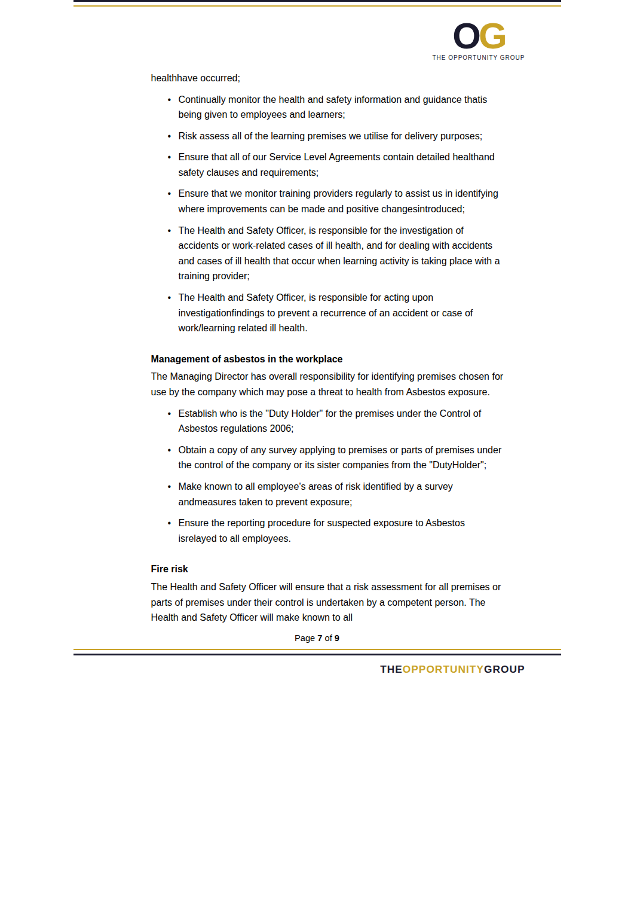OG
THE OPPORTUNITY GROUP
healthhave occurred;
Continually monitor the health and safety information and guidance thatis being given to employees and learners;
Risk assess all of the learning premises we utilise for delivery purposes;
Ensure that all of our Service Level Agreements contain detailed healthand safety clauses and requirements;
Ensure that we monitor training providers regularly to assist us in identifying where improvements can be made and positive changesintroduced;
The Health and Safety Officer, is responsible for the investigation of accidents or work-related cases of ill health, and for dealing with accidents and cases of ill health that occur when learning activity is taking place with a training provider;
The Health and Safety Officer, is responsible for acting upon investigationfindings to prevent a recurrence of an accident or case of work/learning related ill health.
Management of asbestos in the workplace
The Managing Director has overall responsibility for identifying premises chosen for use by the company which may pose a threat to health from Asbestos exposure.
Establish who is the "Duty Holder" for the premises under the Control of Asbestos regulations 2006;
Obtain a copy of any survey applying to premises or parts of premises under the control of the company or its sister companies from the "DutyHolder";
Make known to all employee's areas of risk identified by a survey andmeasures taken to prevent exposure;
Ensure the reporting procedure for suspected exposure to Asbestos isrelayed to all employees.
Fire risk
The Health and Safety Officer will ensure that a risk assessment for all premises or parts of premises under their control is undertaken by a competent person. The Health and Safety Officer will make known to all
Page 7 of 9
THE OPPORTUNITY GROUP